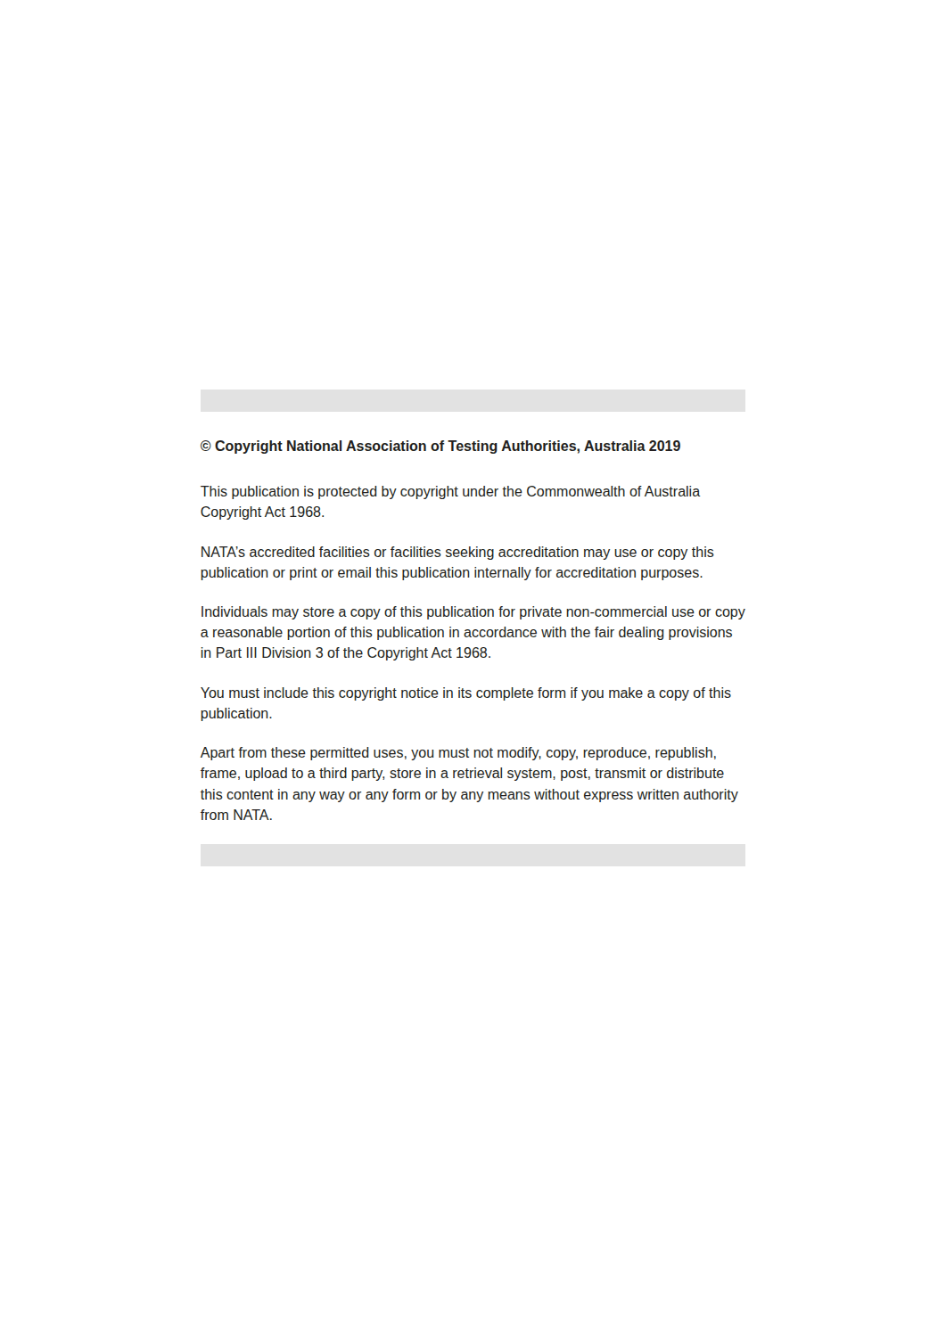© Copyright National Association of Testing Authorities, Australia 2019
This publication is protected by copyright under the Commonwealth of Australia Copyright Act 1968.
NATA’s accredited facilities or facilities seeking accreditation may use or copy this publication or print or email this publication internally for accreditation purposes.
Individuals may store a copy of this publication for private non-commercial use or copy a reasonable portion of this publication in accordance with the fair dealing provisions in Part III Division 3 of the Copyright Act 1968.
You must include this copyright notice in its complete form if you make a copy of this publication.
Apart from these permitted uses, you must not modify, copy, reproduce, republish, frame, upload to a third party, store in a retrieval system, post, transmit or distribute this content in any way or any form or by any means without express written authority from NATA.